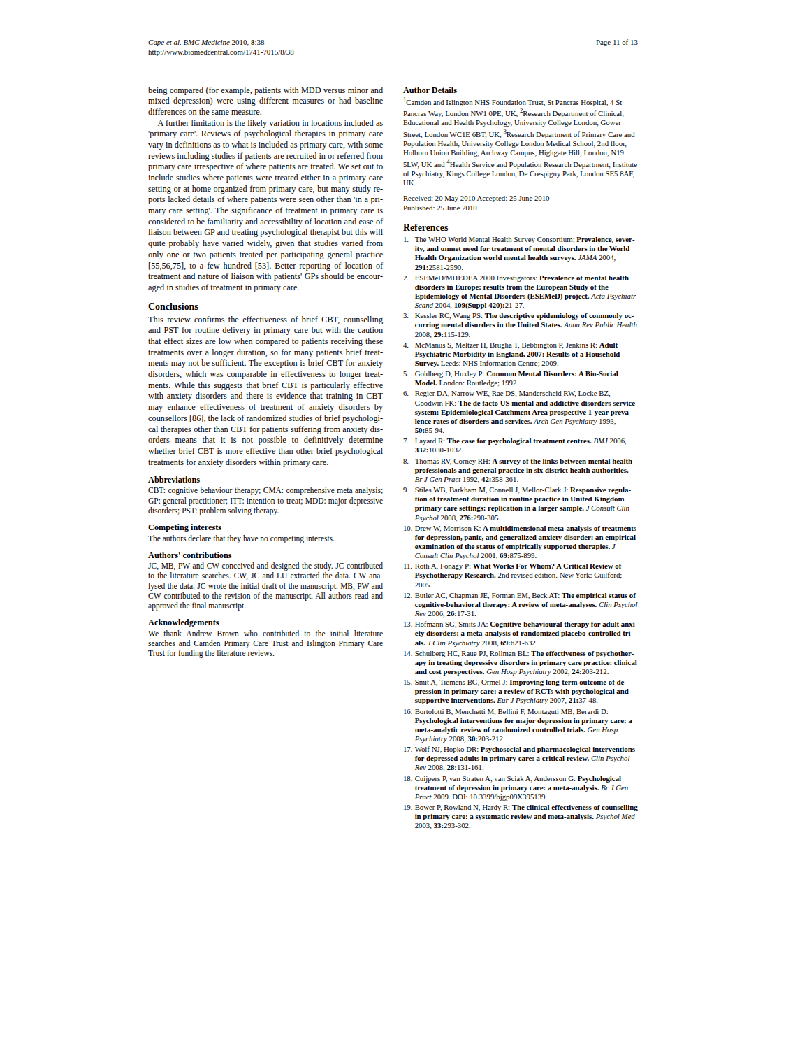Cape et al. BMC Medicine 2010, 8:38
http://www.biomedcentral.com/1741-7015/8/38
Page 11 of 13
being compared (for example, patients with MDD versus minor and mixed depression) were using different measures or had baseline differences on the same measure.
A further limitation is the likely variation in locations included as 'primary care'. Reviews of psychological therapies in primary care vary in definitions as to what is included as primary care, with some reviews including studies if patients are recruited in or referred from primary care irrespective of where patients are treated. We set out to include studies where patients were treated either in a primary care setting or at home organized from primary care, but many study reports lacked details of where patients were seen other than 'in a primary care setting'. The significance of treatment in primary care is considered to be familiarity and accessibility of location and ease of liaison between GP and treating psychological therapist but this will quite probably have varied widely, given that studies varied from only one or two patients treated per participating general practice [55,56,75], to a few hundred [53]. Better reporting of location of treatment and nature of liaison with patients' GPs should be encouraged in studies of treatment in primary care.
Conclusions
This review confirms the effectiveness of brief CBT, counselling and PST for routine delivery in primary care but with the caution that effect sizes are low when compared to patients receiving these treatments over a longer duration, so for many patients brief treatments may not be sufficient. The exception is brief CBT for anxiety disorders, which was comparable in effectiveness to longer treatments. While this suggests that brief CBT is particularly effective with anxiety disorders and there is evidence that training in CBT may enhance effectiveness of treatment of anxiety disorders by counsellors [86], the lack of randomized studies of brief psychological therapies other than CBT for patients suffering from anxiety disorders means that it is not possible to definitively determine whether brief CBT is more effective than other brief psychological treatments for anxiety disorders within primary care.
Abbreviations
CBT: cognitive behaviour therapy; CMA: comprehensive meta analysis; GP: general practitioner; ITT: intention-to-treat; MDD: major depressive disorders; PST: problem solving therapy.
Competing interests
The authors declare that they have no competing interests.
Authors' contributions
JC, MB, PW and CW conceived and designed the study. JC contributed to the literature searches. CW, JC and LU extracted the data. CW analysed the data. JC wrote the initial draft of the manuscript. MB, PW and CW contributed to the revision of the manuscript. All authors read and approved the final manuscript.
Acknowledgements
We thank Andrew Brown who contributed to the initial literature searches and Camden Primary Care Trust and Islington Primary Care Trust for funding the literature reviews.
Author Details
1Camden and Islington NHS Foundation Trust, St Pancras Hospital, 4 St Pancras Way, London NW1 0PE, UK, 2Research Department of Clinical, Educational and Health Psychology, University College London, Gower Street, London WC1E 6BT, UK, 3Research Department of Primary Care and Population Health, University College London Medical School, 2nd floor, Holborn Union Building, Archway Campus, Highgate Hill, London, N19 5LW, UK and 4Health Service and Population Research Department, Institute of Psychiatry, Kings College London, De Crespigny Park, London SE5 8AF, UK
Received: 20 May 2010 Accepted: 25 June 2010
Published: 25 June 2010
References
The WHO World Mental Health Survey Consortium: Prevalence, severity, and unmet need for treatment of mental disorders in the World Health Organization world mental health surveys. JAMA 2004, 291: 2581-2590.
ESEMeD/MHEDEA 2000 Investigators: Prevalence of mental health disorders in Europe: results from the European Study of the Epidemiology of Mental Disorders (ESEMeD) project. Acta Psychiatr Scand 2004, 109(Suppl 420): 21-27.
Kessler RC, Wang PS: The descriptive epidemiology of commonly occurring mental disorders in the United States. Annu Rev Public Health 2008, 29: 115-129.
McManus S, Meltzer H, Brugha T, Bebbington P, Jenkins R: Adult Psychiatric Morbidity in England, 2007: Results of a Household Survey. Leeds: NHS Information Centre; 2009.
Goldberg D, Huxley P: Common Mental Disorders: A Bio-Social Model. London: Routledge; 1992.
Regier DA, Narrow WE, Rae DS, Manderscheid RW, Locke BZ, Goodwin FK: The de facto US mental and addictive disorders service system: Epidemiological Catchment Area prospective 1-year prevalence rates of disorders and services. Arch Gen Psychiatry 1993, 50: 85-94.
Layard R: The case for psychological treatment centres. BMJ 2006, 332: 1030-1032.
Thomas RV, Corney RH: A survey of the links between mental health professionals and general practice in six district health authorities. Br J Gen Pract 1992, 42: 358-361.
Stiles WB, Barkham M, Connell J, Mellor-Clark J: Responsive regulation of treatment duration in routine practice in United Kingdom primary care settings: replication in a larger sample. J Consult Clin Psychol 2008, 276: 298-305.
Drew W, Morrison K: A multidimensional meta-analysis of treatments for depression, panic, and generalized anxiety disorder: an empirical examination of the status of empirically supported therapies. J Consult Clin Psychol 2001, 69: 875-899.
Roth A, Fonagy P: What Works For Whom? A Critical Review of Psychotherapy Research. 2nd revised edition. New York: Guilford; 2005.
Butler AC, Chapman JE, Forman EM, Beck AT: The empirical status of cognitive-behavioral therapy: A review of meta-analyses. Clin Psychol Rev 2006, 26: 17-31.
Hofmann SG, Smits JA: Cognitive-behavioural therapy for adult anxiety disorders: a meta-analysis of randomized placebo-controlled trials. J Clin Psychiatry 2008, 69: 621-632.
Schulberg HC, Raue PJ, Rollman BL: The effectiveness of psychotherapy in treating depressive disorders in primary care practice: clinical and cost perspectives. Gen Hosp Psychiatry 2002, 24: 203-212.
Smit A, Tiemens BG, Ormel J: Improving long-term outcome of depression in primary care: a review of RCTs with psychological and supportive interventions. Eur J Psychiatry 2007, 21: 37-48.
Bortolotti B, Menchetti M, Bellini F, Montaguti MB, Berardi D: Psychological interventions for major depression in primary care: a meta-analytic review of randomized controlled trials. Gen Hosp Psychiatry 2008, 30: 203-212.
Wolf NJ, Hopko DR: Psychosocial and pharmacological interventions for depressed adults in primary care: a critical review. Clin Psychol Rev 2008, 28: 131-161.
Cuijpers P, van Straten A, van Sciak A, Andersson G: Psychological treatment of depression in primary care: a meta-analysis. Br J Gen Pract 2009. DOI: 10.3399/bjgp09X395139
Bower P, Rowland N, Hardy R: The clinical effectiveness of counselling in primary care: a systematic review and meta-analysis. Psychol Med 2003, 33: 293-302.